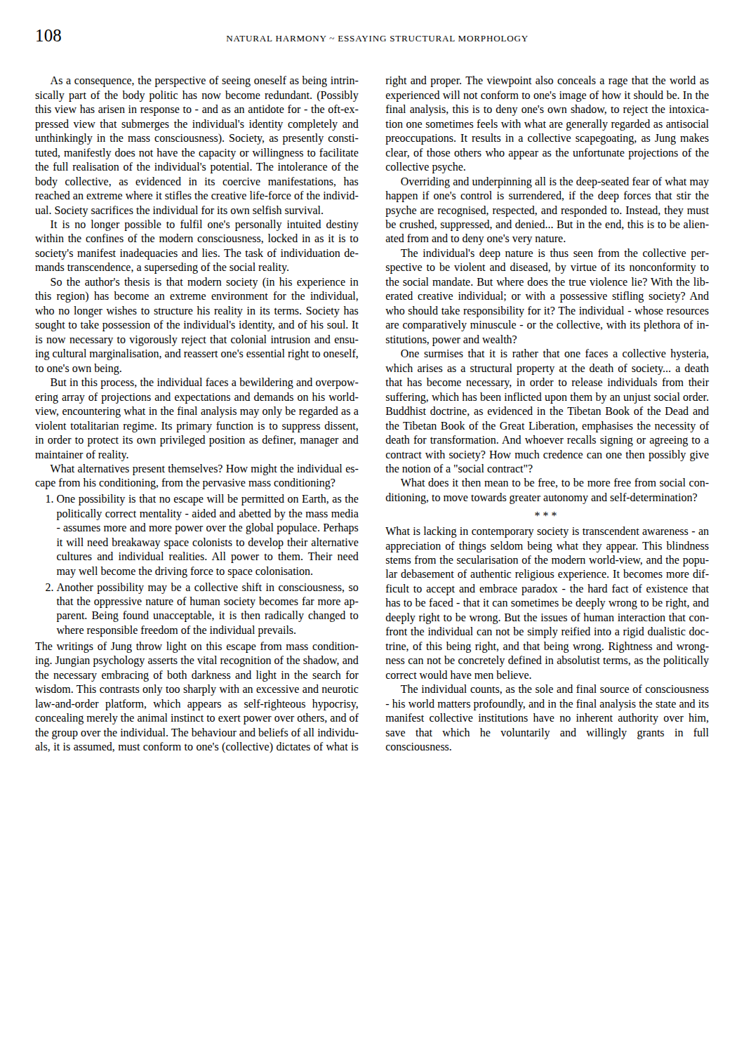108
Natural Harmony ~ Essaying Structural Morphology
As a consequence, the perspective of seeing oneself as being intrinsically part of the body politic has now become redundant. (Possibly this view has arisen in response to - and as an antidote for - the oft-expressed view that submerges the individual's identity completely and unthinkingly in the mass consciousness). Society, as presently constituted, manifestly does not have the capacity or willingness to facilitate the full realisation of the individual's potential. The intolerance of the body collective, as evidenced in its coercive manifestations, has reached an extreme where it stifles the creative life-force of the individual. Society sacrifices the individual for its own selfish survival.
It is no longer possible to fulfil one's personally intuited destiny within the confines of the modern consciousness, locked in as it is to society's manifest inadequacies and lies. The task of individuation demands transcendence, a superseding of the social reality.
So the author's thesis is that modern society (in his experience in this region) has become an extreme environment for the individual, who no longer wishes to structure his reality in its terms. Society has sought to take possession of the individual's identity, and of his soul. It is now necessary to vigorously reject that colonial intrusion and ensuing cultural marginalisation, and reassert one's essential right to oneself, to one's own being.
But in this process, the individual faces a bewildering and overpowering array of projections and expectations and demands on his world-view, encountering what in the final analysis may only be regarded as a violent totalitarian regime. Its primary function is to suppress dissent, in order to protect its own privileged position as definer, manager and maintainer of reality.
What alternatives present themselves? How might the individual escape from his conditioning, from the pervasive mass conditioning?
One possibility is that no escape will be permitted on Earth, as the politically correct mentality - aided and abetted by the mass media - assumes more and more power over the global populace. Perhaps it will need breakaway space colonists to develop their alternative cultures and individual realities. All power to them. Their need may well become the driving force to space colonisation.
Another possibility may be a collective shift in consciousness, so that the oppressive nature of human society becomes far more apparent. Being found unacceptable, it is then radically changed to where responsible freedom of the individual prevails.
The writings of Jung throw light on this escape from mass conditioning. Jungian psychology asserts the vital recognition of the shadow, and the necessary embracing of both darkness and light in the search for wisdom. This contrasts only too sharply with an excessive and neurotic law-and-order platform, which appears as self-righteous hypocrisy, concealing merely the animal instinct to exert power over others, and of the group over the individual. The behaviour and beliefs of all individuals, it is assumed, must conform to one's (collective) dictates of what is right and proper. The viewpoint also conceals a rage that the world as experienced will not conform to one's image of how it should be. In the final analysis, this is to deny one's own shadow, to reject the intoxication one sometimes feels with what are generally regarded as antisocial preoccupations. It results in a collective scapegoating, as Jung makes clear, of those others who appear as the unfortunate projections of the collective psyche.
Overriding and underpinning all is the deep-seated fear of what may happen if one's control is surrendered, if the deep forces that stir the psyche are recognised, respected, and responded to. Instead, they must be crushed, suppressed, and denied... But in the end, this is to be alienated from and to deny one's very nature.
The individual's deep nature is thus seen from the collective perspective to be violent and diseased, by virtue of its nonconformity to the social mandate. But where does the true violence lie? With the liberated creative individual; or with a possessive stifling society? And who should take responsibility for it? The individual - whose resources are comparatively minuscule - or the collective, with its plethora of institutions, power and wealth?
One surmises that it is rather that one faces a collective hysteria, which arises as a structural property at the death of society... a death that has become necessary, in order to release individuals from their suffering, which has been inflicted upon them by an unjust social order. Buddhist doctrine, as evidenced in the Tibetan Book of the Dead and the Tibetan Book of the Great Liberation, emphasises the necessity of death for transformation. And whoever recalls signing or agreeing to a contract with society? How much credence can one then possibly give the notion of a "social contract"?
What does it then mean to be free, to be more free from social conditioning, to move towards greater autonomy and self-determination?
***
What is lacking in contemporary society is transcendent awareness - an appreciation of things seldom being what they appear. This blindness stems from the secularisation of the modern world-view, and the popular debasement of authentic religious experience. It becomes more difficult to accept and embrace paradox - the hard fact of existence that has to be faced - that it can sometimes be deeply wrong to be right, and deeply right to be wrong. But the issues of human interaction that confront the individual can not be simply reified into a rigid dualistic doctrine, of this being right, and that being wrong. Rightness and wrongness can not be concretely defined in absolutist terms, as the politically correct would have men believe.
The individual counts, as the sole and final source of consciousness - his world matters profoundly, and in the final analysis the state and its manifest collective institutions have no inherent authority over him, save that which he voluntarily and willingly grants in full consciousness.